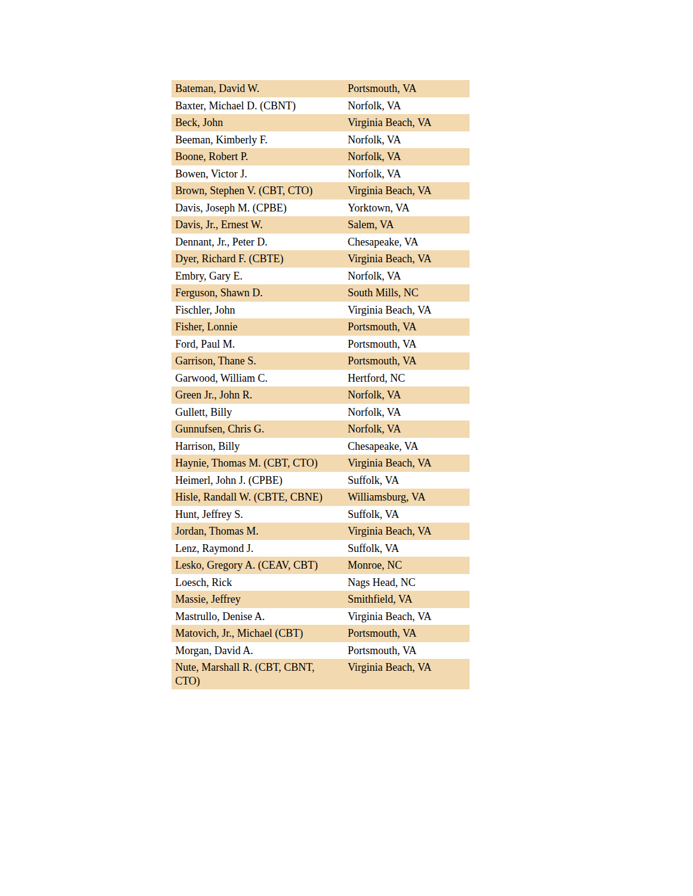| Bateman, David W. | Portsmouth, VA |
| Baxter, Michael D. (CBNT) | Norfolk, VA |
| Beck, John | Virginia Beach, VA |
| Beeman, Kimberly F. | Norfolk, VA |
| Boone, Robert P. | Norfolk, VA |
| Bowen, Victor J. | Norfolk, VA |
| Brown, Stephen V. (CBT, CTO) | Virginia Beach, VA |
| Davis, Joseph M. (CPBE) | Yorktown, VA |
| Davis, Jr., Ernest W. | Salem, VA |
| Dennant, Jr., Peter D. | Chesapeake, VA |
| Dyer, Richard F. (CBTE) | Virginia Beach, VA |
| Embry, Gary E. | Norfolk, VA |
| Ferguson, Shawn D. | South Mills, NC |
| Fischler, John | Virginia Beach, VA |
| Fisher, Lonnie | Portsmouth, VA |
| Ford, Paul M. | Portsmouth, VA |
| Garrison, Thane S. | Portsmouth, VA |
| Garwood, William C. | Hertford, NC |
| Green Jr., John R. | Norfolk, VA |
| Gullett, Billy | Norfolk, VA |
| Gunnufsen, Chris G. | Norfolk, VA |
| Harrison, Billy | Chesapeake, VA |
| Haynie, Thomas M. (CBT, CTO) | Virginia Beach, VA |
| Heimerl, John J. (CPBE) | Suffolk, VA |
| Hisle, Randall W. (CBTE, CBNE) | Williamsburg, VA |
| Hunt, Jeffrey S. | Suffolk, VA |
| Jordan, Thomas M. | Virginia Beach, VA |
| Lenz, Raymond J. | Suffolk, VA |
| Lesko, Gregory A. (CEAV, CBT) | Monroe, NC |
| Loesch, Rick | Nags Head, NC |
| Massie, Jeffrey | Smithfield, VA |
| Mastrullo, Denise A. | Virginia Beach, VA |
| Matovich, Jr., Michael (CBT) | Portsmouth, VA |
| Morgan, David A. | Portsmouth, VA |
| Nute, Marshall R. (CBT, CBNT, CTO) | Virginia Beach, VA |